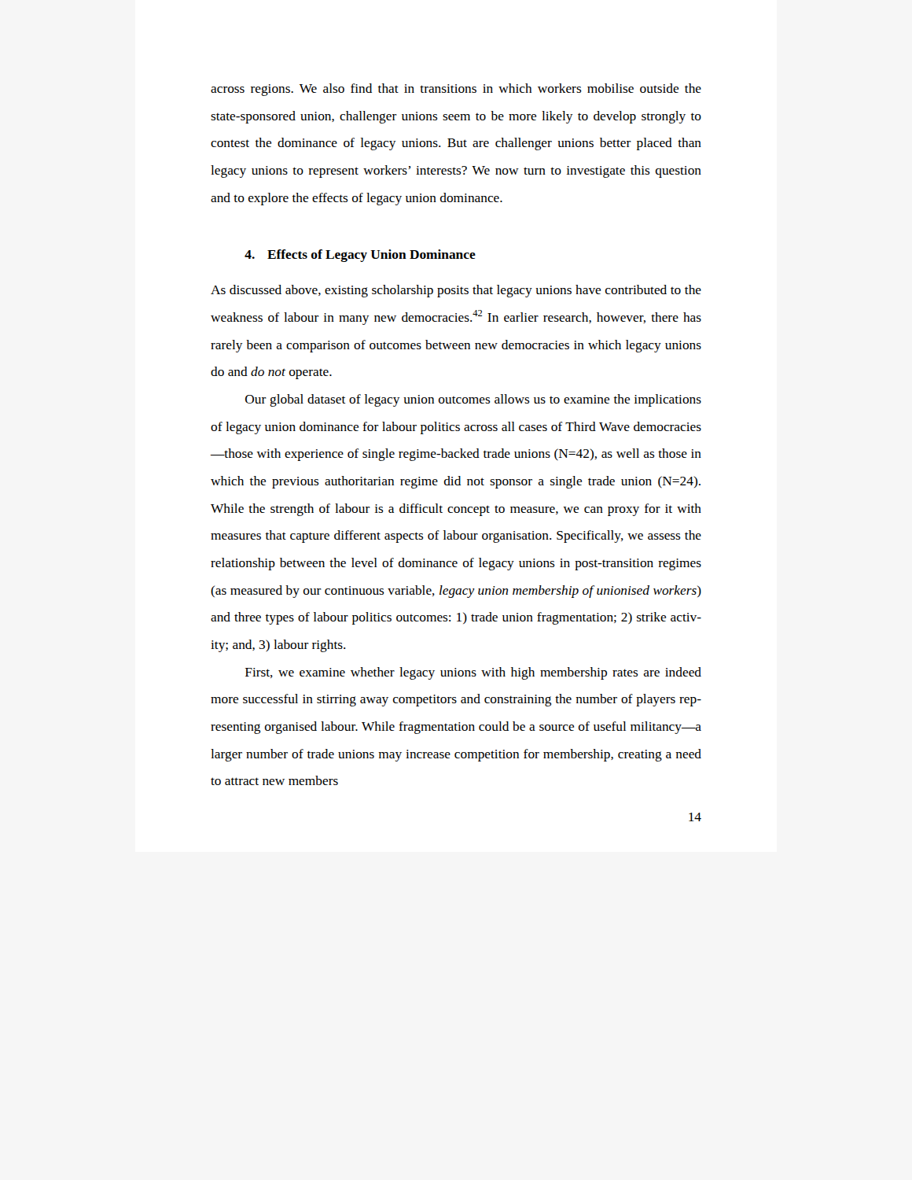across regions. We also find that in transitions in which workers mobilise outside the state-sponsored union, challenger unions seem to be more likely to develop strongly to contest the dominance of legacy unions. But are challenger unions better placed than legacy unions to represent workers’ interests? We now turn to investigate this question and to explore the effects of legacy union dominance.
4. Effects of Legacy Union Dominance
As discussed above, existing scholarship posits that legacy unions have contributed to the weakness of labour in many new democracies.42 In earlier research, however, there has rarely been a comparison of outcomes between new democracies in which legacy unions do and do not operate.
Our global dataset of legacy union outcomes allows us to examine the implications of legacy union dominance for labour politics across all cases of Third Wave democracies—those with experience of single regime-backed trade unions (N=42), as well as those in which the previous authoritarian regime did not sponsor a single trade union (N=24). While the strength of labour is a difficult concept to measure, we can proxy for it with measures that capture different aspects of labour organisation. Specifically, we assess the relationship between the level of dominance of legacy unions in post-transition regimes (as measured by our continuous variable, legacy union membership of unionised workers) and three types of labour politics outcomes: 1) trade union fragmentation; 2) strike activity; and, 3) labour rights.
First, we examine whether legacy unions with high membership rates are indeed more successful in stirring away competitors and constraining the number of players representing organised labour. While fragmentation could be a source of useful militancy—a larger number of trade unions may increase competition for membership, creating a need to attract new members
14